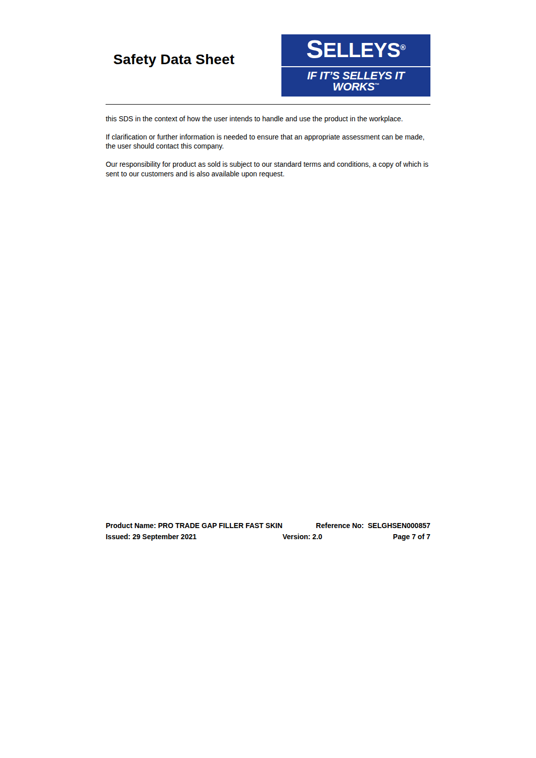Safety Data Sheet
SELLEYS®
IF IT’S SELLEYS IT WORKS™
this SDS in the context of how the user intends to handle and use the product in the workplace.
If clarification or further information is needed to ensure that an appropriate assessment can be made, the user should contact this company.
Our responsibility for product as sold is subject to our standard terms and conditions, a copy of which is sent to our customers and is also available upon request.
Product Name: PRO TRADE GAP FILLER FAST SKIN Reference No: SELGHSEN000857
Issued: 29 September 2021 Version: 2.0 Page 7 of 7